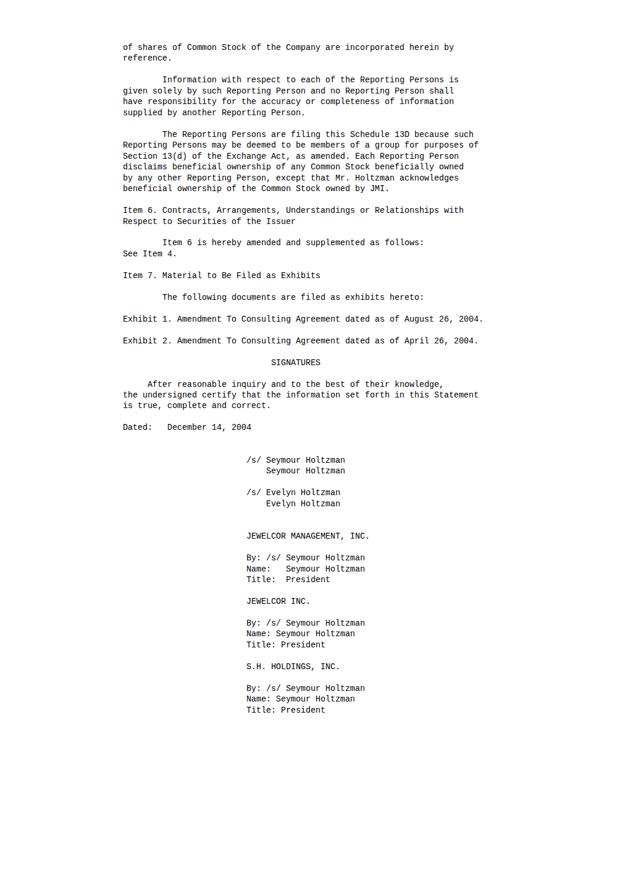of shares of Common Stock of the Company are incorporated herein by reference.

        Information with respect to each of the Reporting Persons is
given solely by such Reporting Person and no Reporting Person shall
have responsibility for the accuracy or completeness of information
supplied by another Reporting Person.

        The Reporting Persons are filing this Schedule 13D because such
Reporting Persons may be deemed to be members of a group for purposes of
Section 13(d) of the Exchange Act, as amended. Each Reporting Person
disclaims beneficial ownership of any Common Stock beneficially owned
by any other Reporting Person, except that Mr. Holtzman acknowledges
beneficial ownership of the Common Stock owned by JMI.

Item 6. Contracts, Arrangements, Understandings or Relationships with
Respect to Securities of the Issuer

        Item 6 is hereby amended and supplemented as follows:
See Item 4.

Item 7. Material to Be Filed as Exhibits

        The following documents are filed as exhibits hereto:

Exhibit 1. Amendment To Consulting Agreement dated as of August 26, 2004.

Exhibit 2. Amendment To Consulting Agreement dated as of April 26, 2004.

                              SIGNATURES

     After reasonable inquiry and to the best of their knowledge,
the undersigned certify that the information set forth in this Statement
is true, complete and correct.

Dated:   December 14, 2004


                         /s/ Seymour Holtzman
                             Seymour Holtzman

                         /s/ Evelyn Holtzman
                             Evelyn Holtzman


                         JEWELCOR MANAGEMENT, INC.

                         By: /s/ Seymour Holtzman
                         Name:   Seymour Holtzman
                         Title:  President

                         JEWELCOR INC.

                         By: /s/ Seymour Holtzman
                         Name: Seymour Holtzman
                         Title: President

                         S.H. HOLDINGS, INC.

                         By: /s/ Seymour Holtzman
                         Name: Seymour Holtzman
                         Title: President